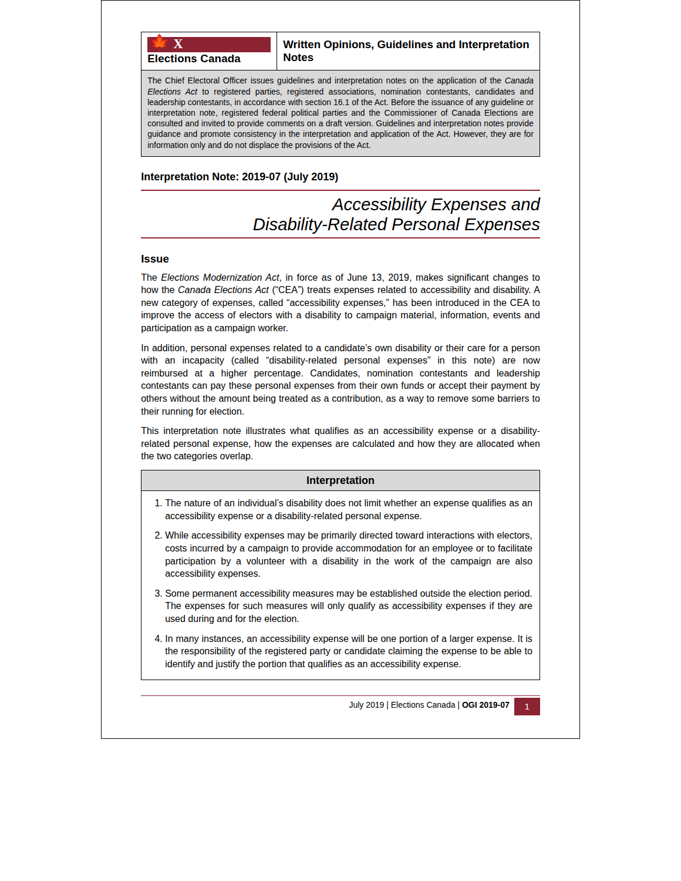| 🍁 X Elections Canada | Written Opinions, Guidelines and Interpretation Notes |
The Chief Electoral Officer issues guidelines and interpretation notes on the application of the Canada Elections Act to registered parties, registered associations, nomination contestants, candidates and leadership contestants, in accordance with section 16.1 of the Act. Before the issuance of any guideline or interpretation note, registered federal political parties and the Commissioner of Canada Elections are consulted and invited to provide comments on a draft version. Guidelines and interpretation notes provide guidance and promote consistency in the interpretation and application of the Act. However, they are for information only and do not displace the provisions of the Act.
Interpretation Note: 2019-07 (July 2019)
Accessibility Expenses and
Disability-Related Personal Expenses
Issue
The Elections Modernization Act, in force as of June 13, 2019, makes significant changes to how the Canada Elections Act (“CEA”) treats expenses related to accessibility and disability. A new category of expenses, called “accessibility expenses,” has been introduced in the CEA to improve the access of electors with a disability to campaign material, information, events and participation as a campaign worker.
In addition, personal expenses related to a candidate’s own disability or their care for a person with an incapacity (called “disability-related personal expenses” in this note) are now reimbursed at a higher percentage. Candidates, nomination contestants and leadership contestants can pay these personal expenses from their own funds or accept their payment by others without the amount being treated as a contribution, as a way to remove some barriers to their running for election.
This interpretation note illustrates what qualifies as an accessibility expense or a disability-related personal expense, how the expenses are calculated and how they are allocated when the two categories overlap.
| Interpretation |
| --- |
| The nature of an individual’s disability does not limit whether an expense qualifies as an accessibility expense or a disability-related personal expense. While accessibility expenses may be primarily directed toward interactions with electors, costs incurred by a campaign to provide accommodation for an employee or to facilitate participation by a volunteer with a disability in the work of the campaign are also accessibility expenses. Some permanent accessibility measures may be established outside the election period. The expenses for such measures will only qualify as accessibility expenses if they are used during and for the election. In many instances, an accessibility expense will be one portion of a larger expense. It is the responsibility of the registered party or candidate claiming the expense to be able to identify and justify the portion that qualifies as an accessibility expense. |
July 2019 | Elections Canada | OGI 2019-07
1